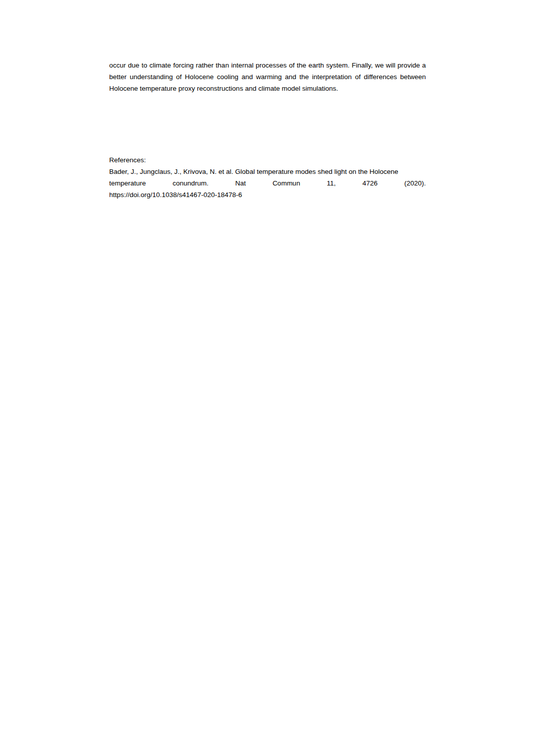occur due to climate forcing rather than internal processes of the earth system. Finally, we will provide a better understanding of Holocene cooling and warming and the interpretation of differences between Holocene temperature proxy reconstructions and climate model simulations.
References:
Bader, J., Jungclaus, J., Krivova, N. et al. Global temperature modes shed light on the Holocene
temperature conundrum. Nat Commun 11, 4726 (2020).
https://doi.org/10.1038/s41467-020-18478-6